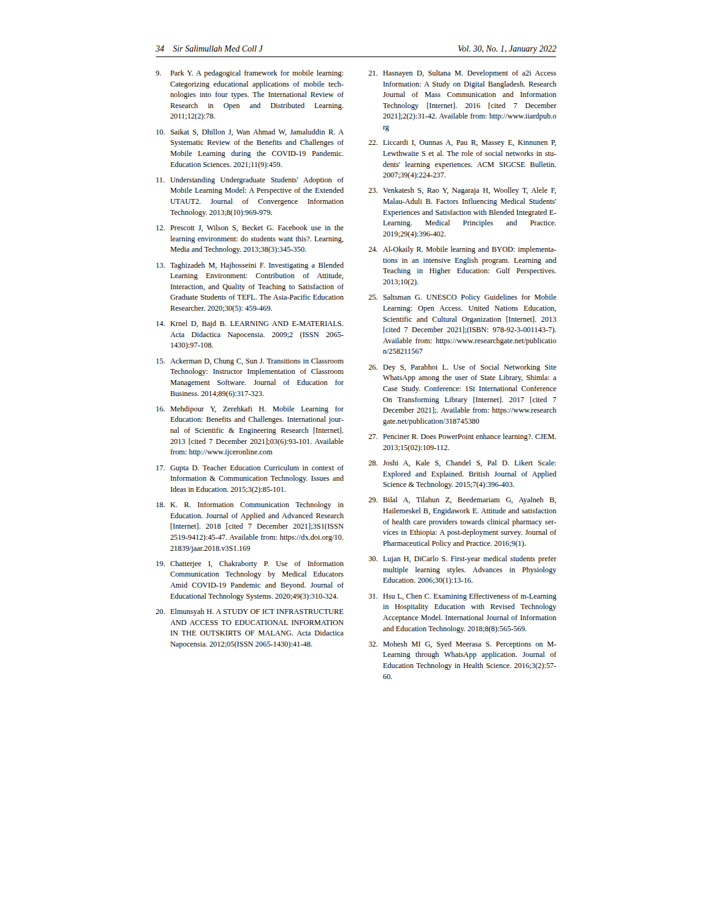34 Sir Salimullah Med Coll J
Vol. 30, No. 1, January 2022
9. Park Y. A pedagogical framework for mobile learning: Categorizing educational applications of mobile technologies into four types. The International Review of Research in Open and Distributed Learning. 2011;12(2):78.
10. Saikat S, Dhillon J, Wan Ahmad W, Jamaluddin R. A Systematic Review of the Benefits and Challenges of Mobile Learning during the COVID-19 Pandemic. Education Sciences. 2021;11(9):459.
11. Understanding Undergraduate Students' Adoption of Mobile Learning Model: A Perspective of the Extended UTAUT2. Journal of Convergence Information Technology. 2013;8(10):969-979.
12. Prescott J, Wilson S, Becket G. Facebook use in the learning environment: do students want this?. Learning, Media and Technology. 2013;38(3):345-350.
13. Taghizadeh M, Hajhosseini F. Investigating a Blended Learning Environment: Contribution of Attitude, Interaction, and Quality of Teaching to Satisfaction of Graduate Students of TEFL. The Asia-Pacific Education Researcher. 2020;30(5): 459-469.
14. Krnel D, Bajd B. LEARNING AND E-MATERIALS. Acta Didactica Napocensia. 2009;2 (ISSN 2065-1430):97-108.
15. Ackerman D, Chung C, Sun J. Transitions in Classroom Technology: Instructor Implementation of Classroom Management Software. Journal of Education for Business. 2014;89(6):317-323.
16. Mehdipour Y, Zerehkafi H. Mobile Learning for Education: Benefits and Challenges. International journal of Scientific & Engineering Research [Internet]. 2013 [cited 7 December 2021];03(6):93-101. Available from: http://www.ijceronline.com
17. Gupta D. Teacher Education Curriculum in context of Information & Communication Technology. Issues and Ideas in Education. 2015;3(2):85-101.
18. K. R. Information Communication Technology in Education. Journal of Applied and Advanced Research [Internet]. 2018 [cited 7 December 2021];3S1(ISSN 2519-9412):45-47. Available from: https://dx.doi.org/10.21839/jaar.2018.v3S1.169
19. Chatterjee I, Chakraborty P. Use of Information Communication Technology by Medical Educators Amid COVID-19 Pandemic and Beyond. Journal of Educational Technology Systems. 2020;49(3):310-324.
20. Elmunsyah H. A STUDY OF ICT INFRASTRUCTURE AND ACCESS TO EDUCATIONAL INFORMATION IN THE OUTSKIRTS OF MALANG. Acta Didactica Napocensia. 2012;05(ISSN 2065-1430):41-48.
21. Hasnayen D, Sultana M. Development of a2i Access Information: A Study on Digital Bangladesh. Research Journal of Mass Communication and Information Technology [Internet]. 2016 [cited 7 December 2021];2(2):31-42. Available from: http://www.iiardpub.org
22. Liccardi I, Ounnas A, Pau R, Massey E, Kinnunen P, Lewthwaite S et al. The role of social networks in students' learning experiences. ACM SIGCSE Bulletin. 2007;39(4):224-237.
23. Venkatesh S, Rao Y, Nagaraja H, Woolley T, Alele F, Malau-Aduli B. Factors Influencing Medical Students' Experiences and Satisfaction with Blended Integrated E-Learning. Medical Principles and Practice. 2019;29(4):396-402.
24. Al-Okaily R. Mobile learning and BYOD: implementations in an intensive English program. Learning and Teaching in Higher Education: Gulf Perspectives. 2013;10(2).
25. Saltsman G. UNESCO Policy Guidelines for Mobile Learning: Open Access. United Nations Education, Scientific and Cultural Organization [Internet]. 2013 [cited 7 December 2021];(ISBN: 978-92-3-001143-7). Available from: https://www.researchgate.net/publication/258211567
26. Dey S, Parabhoi L. Use of Social Networking Site WhatsApp among the user of State Library, Shimla: a Case Study. Conference: 1St International Conference On Transforming Library [Internet]. 2017 [cited 7 December 2021];. Available from: https://www.researchgate.net/publication/318745380
27. Penciner R. Does PowerPoint enhance learning?. CJEM. 2013;15(02):109-112.
28. Joshi A, Kale S, Chandel S, Pal D. Likert Scale: Explored and Explained. British Journal of Applied Science & Technology. 2015;7(4):396-403.
29. Bilal A, Tilahun Z, Beedemariam G, Ayalneh B, Hailemeskel B, Engidawork E. Attitude and satisfaction of health care providers towards clinical pharmacy services in Ethiopia: A post-deployment survey. Journal of Pharmaceutical Policy and Practice. 2016;9(1).
30. Lujan H, DiCarlo S. First-year medical students prefer multiple learning styles. Advances in Physiology Education. 2006;30(1):13-16.
31. Hsu L, Chen C. Examining Effectiveness of m-Learning in Hospitality Education with Revised Technology Acceptance Model. International Journal of Information and Education Technology. 2018;8(8):565-569.
32. Mohesh MI G, Syed Meerasa S. Perceptions on M-Learning through WhatsApp application. Journal of Education Technology in Health Science. 2016;3(2):57-60.